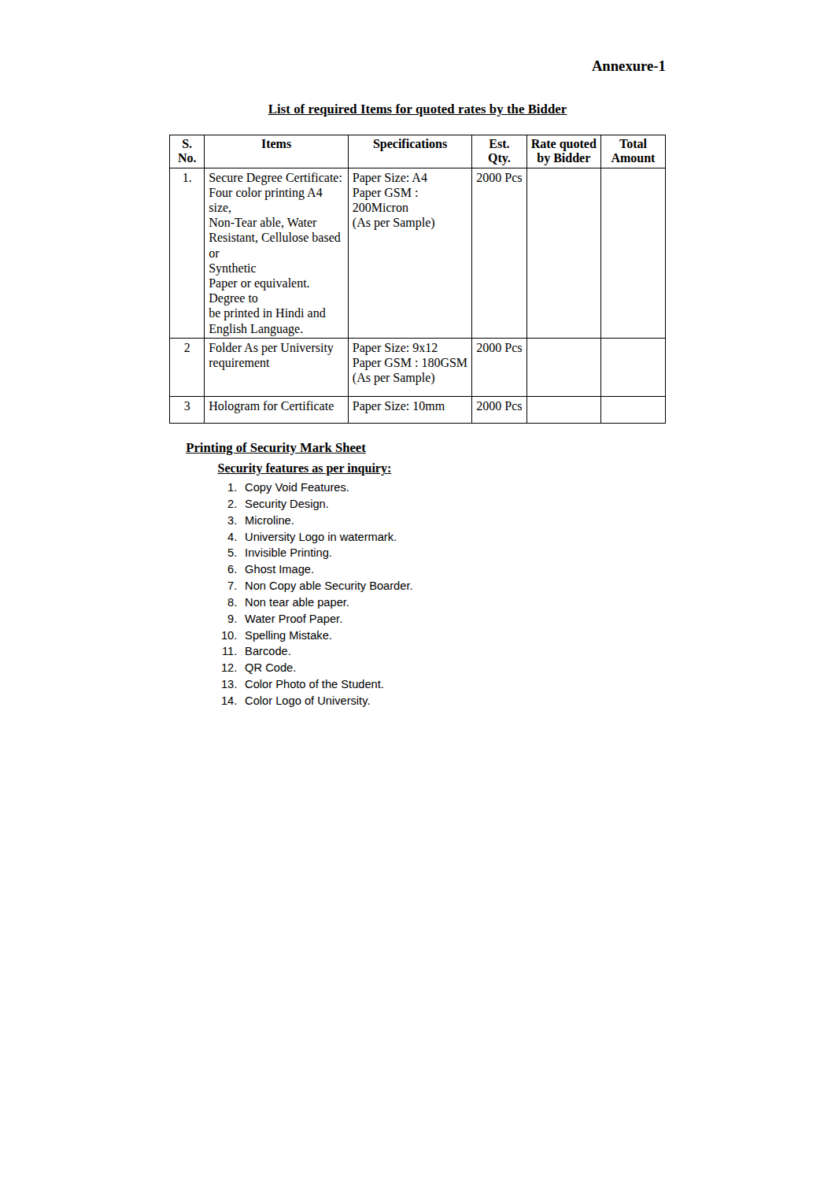Annexure-1
List of required Items for quoted rates by the Bidder
| S. No. | Items | Specifications | Est. Qty. | Rate quoted by Bidder | Total Amount |
| --- | --- | --- | --- | --- | --- |
| 1. | Secure Degree Certificate: Four color printing A4 size, Non-Tear able, Water Resistant, Cellulose based or Synthetic Paper or equivalent. Degree to be printed in Hindi and English Language. | Paper Size: A4 Paper GSM : 200Micron (As per Sample) | 2000 Pcs | | |
| 2 | Folder As per University requirement | Paper Size: 9x12 Paper GSM : 180GSM (As per Sample) | 2000 Pcs | | |
| 3 | Hologram for Certificate | Paper Size: 10mm | 2000 Pcs | | |
Printing of Security Mark Sheet
Security features as per inquiry:
Copy Void Features.
Security Design.
Microline.
University Logo in watermark.
Invisible Printing.
Ghost Image.
Non Copy able Security Boarder.
Non tear able paper.
Water Proof Paper.
Spelling Mistake.
Barcode.
QR Code.
Color Photo of the Student.
Color Logo of University.